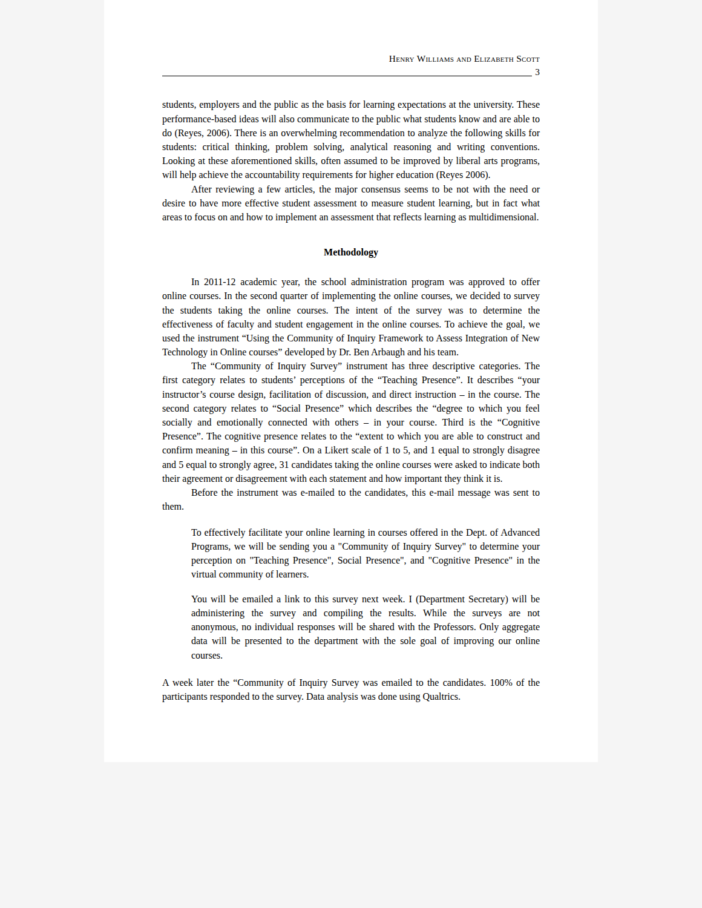Henry Williams and Elizabeth Scott
3
students, employers and the public as the basis for learning expectations at the university. These performance-based ideas will also communicate to the public what students know and are able to do (Reyes, 2006). There is an overwhelming recommendation to analyze the following skills for students: critical thinking, problem solving, analytical reasoning and writing conventions. Looking at these aforementioned skills, often assumed to be improved by liberal arts programs, will help achieve the accountability requirements for higher education (Reyes 2006).
After reviewing a few articles, the major consensus seems to be not with the need or desire to have more effective student assessment to measure student learning, but in fact what areas to focus on and how to implement an assessment that reflects learning as multidimensional.
Methodology
In 2011-12 academic year, the school administration program was approved to offer online courses. In the second quarter of implementing the online courses, we decided to survey the students taking the online courses. The intent of the survey was to determine the effectiveness of faculty and student engagement in the online courses. To achieve the goal, we used the instrument “Using the Community of Inquiry Framework to Assess Integration of New Technology in Online courses” developed by Dr. Ben Arbaugh and his team.
The “Community of Inquiry Survey” instrument has three descriptive categories. The first category relates to students’ perceptions of the “Teaching Presence”. It describes “your instructor’s course design, facilitation of discussion, and direct instruction – in the course. The second category relates to “Social Presence” which describes the “degree to which you feel socially and emotionally connected with others – in your course. Third is the “Cognitive Presence”. The cognitive presence relates to the “extent to which you are able to construct and confirm meaning – in this course”. On a Likert scale of 1 to 5, and 1 equal to strongly disagree and 5 equal to strongly agree, 31 candidates taking the online courses were asked to indicate both their agreement or disagreement with each statement and how important they think it is.
Before the instrument was e-mailed to the candidates, this e-mail message was sent to them.
To effectively facilitate your online learning in courses offered in the Dept. of Advanced Programs, we will be sending you a "Community of Inquiry Survey" to determine your perception on "Teaching Presence", Social Presence", and "Cognitive Presence" in the virtual community of learners.
You will be emailed a link to this survey next week. I (Department Secretary) will be administering the survey and compiling the results. While the surveys are not anonymous, no individual responses will be shared with the Professors. Only aggregate data will be presented to the department with the sole goal of improving our online courses.
A week later the “Community of Inquiry Survey was emailed to the candidates. 100% of the participants responded to the survey. Data analysis was done using Qualtrics.